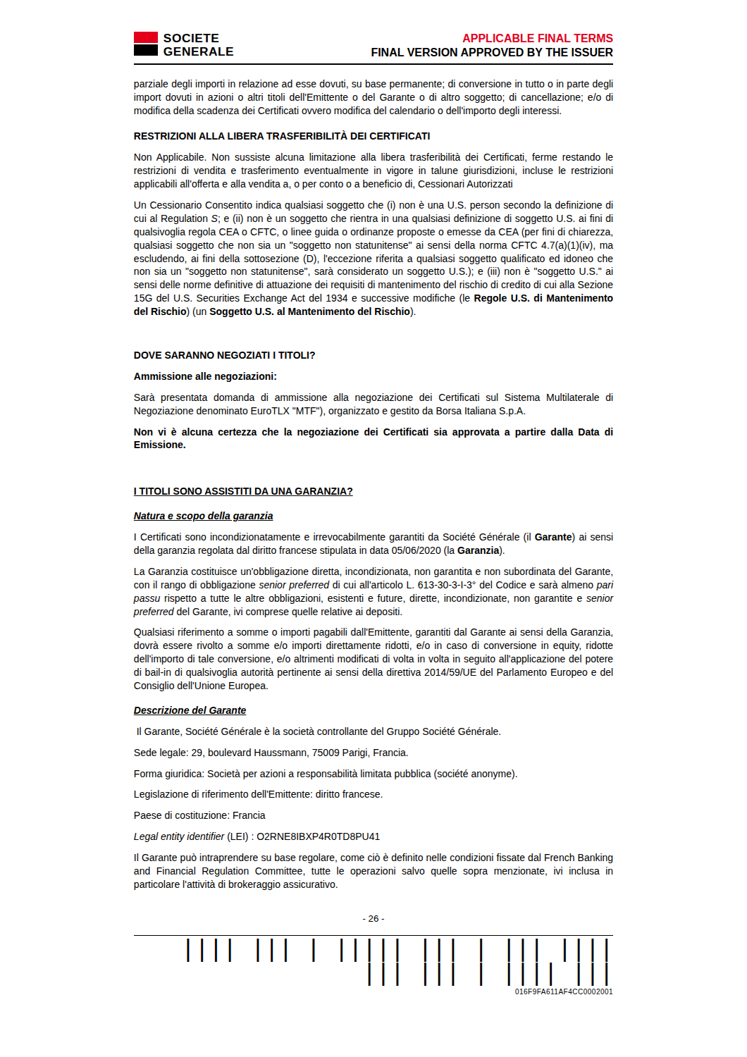SOCIETE
GENERALE
APPLICABLE FINAL TERMS
FINAL VERSION APPROVED BY THE ISSUER
parziale degli importi in relazione ad esse dovuti, su base permanente; di conversione in tutto o in parte degli import dovuti in azioni o altri titoli dell'Emittente o del Garante o di altro soggetto; di cancellazione; e/o di modifica della scadenza dei Certificati ovvero modifica del calendario o dell'importo degli interessi.
RESTRIZIONI ALLA LIBERA TRASFERIBILITÀ DEI CERTIFICATI
Non Applicabile. Non sussiste alcuna limitazione alla libera trasferibilità dei Certificati, ferme restando le restrizioni di vendita e trasferimento eventualmente in vigore in talune giurisdizioni, incluse le restrizioni applicabili all'offerta e alla vendita a, o per conto o a beneficio di, Cessionari Autorizzati
Un Cessionario Consentito indica qualsiasi soggetto che (i) non è una U.S. person secondo la definizione di cui al Regulation S; e (ii) non è un soggetto che rientra in una qualsiasi definizione di soggetto U.S. ai fini di qualsivoglia regola CEA o CFTC, o linee guida o ordinanze proposte o emesse da CEA (per fini di chiarezza, qualsiasi soggetto che non sia un "soggetto non statunitense" ai sensi della norma CFTC 4.7(a)(1)(iv), ma escludendo, ai fini della sottosezione (D), l'eccezione riferita a qualsiasi soggetto qualificato ed idoneo che non sia un "soggetto non statunitense", sarà considerato un soggetto U.S.); e (iii) non è "soggetto U.S." ai sensi delle norme definitive di attuazione dei requisiti di mantenimento del rischio di credito di cui alla Sezione 15G del U.S. Securities Exchange Act del 1934 e successive modifiche (le Regole U.S. di Mantenimento del Rischio) (un Soggetto U.S. al Mantenimento del Rischio).
DOVE SARANNO NEGOZIATI I TITOLI?
Ammissione alle negoziazioni:
Sarà presentata domanda di ammissione alla negoziazione dei Certificati sul Sistema Multilaterale di Negoziazione denominato EuroTLX "MTF"), organizzato e gestito da Borsa Italiana S.p.A.
Non vi è alcuna certezza che la negoziazione dei Certificati sia approvata a partire dalla Data di Emissione.
I TITOLI SONO ASSISTITI DA UNA GARANZIA?
Natura e scopo della garanzia
I Certificati sono incondizionatamente e irrevocabilmente garantiti da Société Générale (il Garante) ai sensi della garanzia regolata dal diritto francese stipulata in data 05/06/2020 (la Garanzia).
La Garanzia costituisce un'obbligazione diretta, incondizionata, non garantita e non subordinata del Garante, con il rango di obbligazione senior preferred di cui all'articolo L. 613-30-3-I-3° del Codice e sarà almeno pari passu rispetto a tutte le altre obbligazioni, esistenti e future, dirette, incondizionate, non garantite e senior preferred del Garante, ivi comprese quelle relative ai depositi.
Qualsiasi riferimento a somme o importi pagabili dall'Emittente, garantiti dal Garante ai sensi della Garanzia, dovrà essere rivolto a somme e/o importi direttamente ridotti, e/o in caso di conversione in equity, ridotte dell'importo di tale conversione, e/o altrimenti modificati di volta in volta in seguito all'applicazione del potere di bail-in di qualsivoglia autorità pertinente ai sensi della direttiva 2014/59/UE del Parlamento Europeo e del Consiglio dell'Unione Europea.
Descrizione del Garante
Il Garante, Société Générale è la società controllante del Gruppo Société Générale.
Sede legale: 29, boulevard Haussmann, 75009 Parigi, Francia.
Forma giuridica: Società per azioni a responsabilità limitata pubblica (société anonyme).
Legislazione di riferimento dell'Emittente: diritto francese.
Paese di costituzione: Francia
Legal entity identifier (LEI) : O2RNE8IBXP4R0TD8PU41
Il Garante può intraprendere su base regolare, come ciò è definito nelle condizioni fissate dal French Banking and Financial Regulation Committee, tutte le operazioni salvo quelle sopra menzionate, ivi inclusa in particolare l'attività di brokeraggio assicurativo.
- 26 -
|||| ||| | ||||| ||| | ||| |||| ||| ||| | |||| ||| 016F9FA611AF4CC0002001